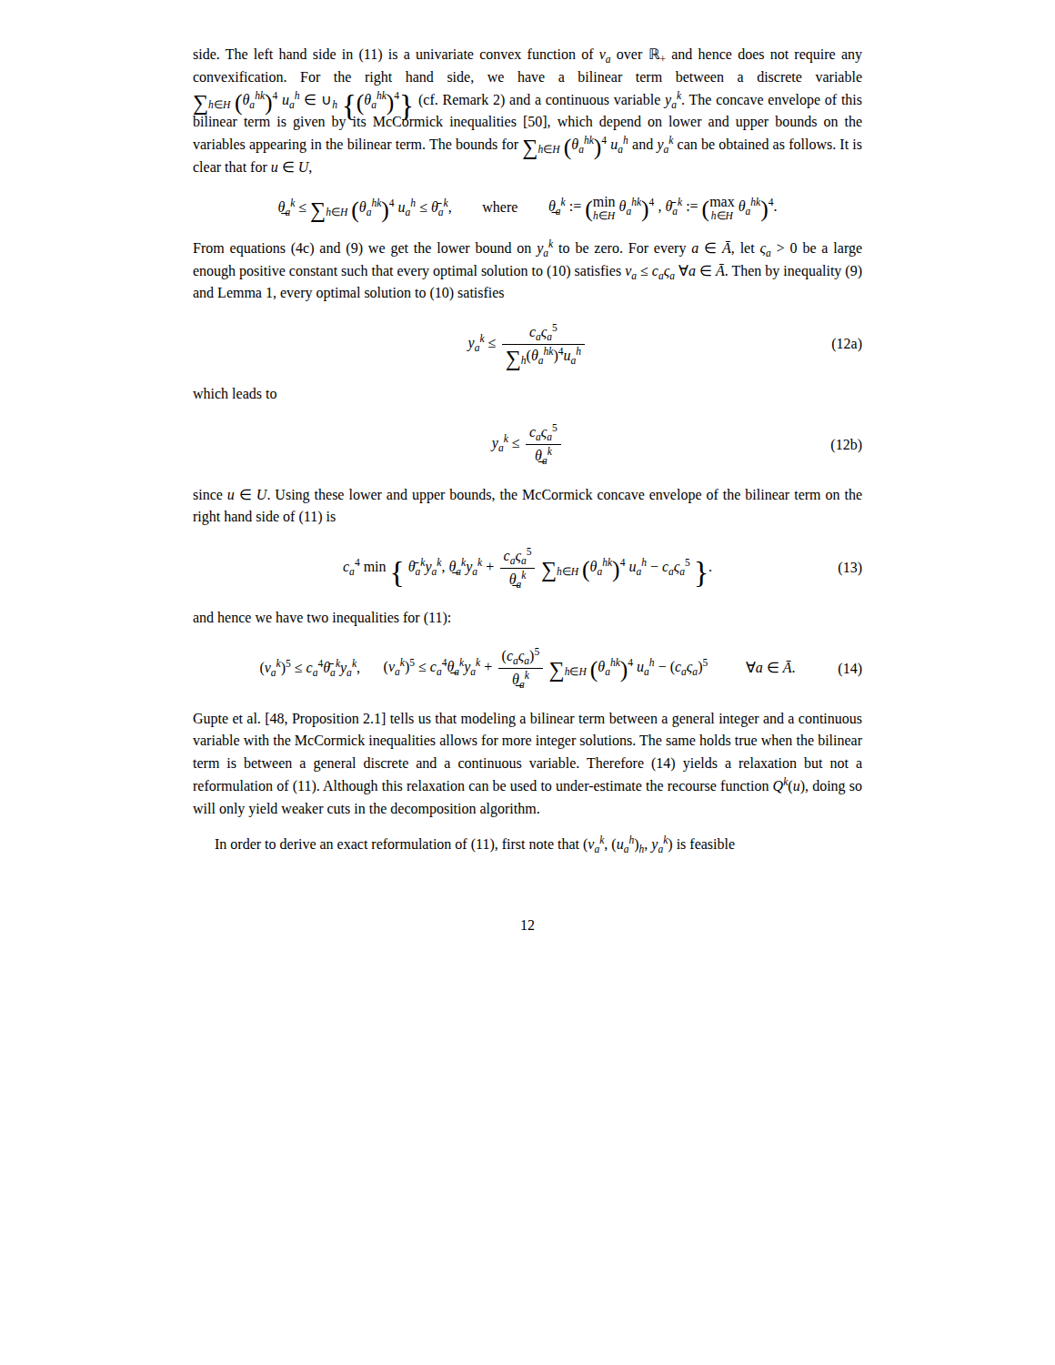side. The left hand side in (11) is a univariate convex function of va over ℝ+ and hence does not require any convexification. For the right hand side, we have a bilinear term between a discrete variable ∑h∈H (θahk)4 uah ∈ ∪h {(θahk)4} (cf. Remark 2) and a continuous variable yak. The concave envelope of this bilinear term is given by its McCormick inequalities [50], which depend on lower and upper bounds on the variables appearing in the bilinear term. The bounds for ∑h∈H (θahk)4 uah and yak can be obtained as follows. It is clear that for u ∈ U,
θ̲ak ≤ ∑h∈H (θahk)4 uah ≤ θ̄ak, where θ̲ak := (min h∈H θahk)4 , θ̄ak := (max h∈H θahk)4.
From equations (4c) and (9) we get the lower bound on yak to be zero. For every a ∈ Ā, let ςa > 0 be a large enough positive constant such that every optimal solution to (10) satisfies va ≤ caςa ∀a ∈ Ā. Then by inequality (9) and Lemma 1, every optimal solution to (10) satisfies
yak ≤ caςa5 ∑h(θahk)4uah (12a)
which leads to
yak ≤ caςa5 θ̲ak (12b)
since u ∈ U. Using these lower and upper bounds, the McCormick concave envelope of the bilinear term on the right hand side of (11) is
ca4 min { θ̄akyak, θ̲akyak + caςa5 θ̲ak ∑h∈H (θahk)4 uah − caςa5 }. (13)
and hence we have two inequalities for (11):
(vak)5 ≤ ca4θ̄akyak, (vak)5 ≤ ca4θ̲akyak + (caςa)5 θ̲ak ∑h∈H (θahk)4 uah − (caςa)5 ∀a ∈ Ā. (14)
Gupte et al. [48, Proposition 2.1] tells us that modeling a bilinear term between a general integer and a continuous variable with the McCormick inequalities allows for more integer solutions. The same holds true when the bilinear term is between a general discrete and a continuous variable. Therefore (14) yields a relaxation but not a reformulation of (11). Although this relaxation can be used to under-estimate the recourse function Qk(u), doing so will only yield weaker cuts in the decomposition algorithm.
In order to derive an exact reformulation of (11), first note that (vak, (uah)h, yak) is feasible
12